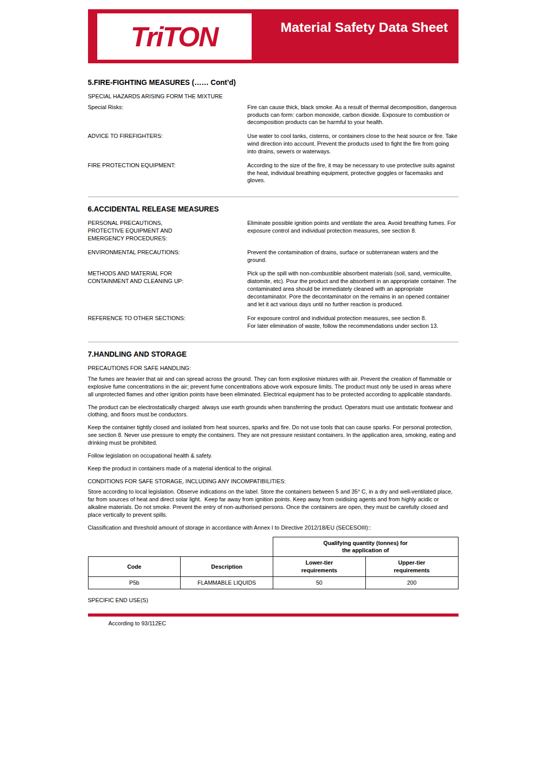TriTON
Material Safety Data Sheet
5.FIRE-FIGHTING MEASURES (…… Cont’d)
SPECIAL HAZARDS ARISING FORM THE MIXTURE
| Special Risks: | Fire can cause thick, black smoke. As a result of thermal decomposition, dangerous products can form: carbon monoxide, carbon dioxide. Exposure to combustion or decomposition products can be harmful to your health. |
| ADVICE TO FIREFIGHTERS: | Use water to cool tanks, cisterns, or containers close to the heat source or fire. Take wind direction into account. Prevent the products used to fight the fire from going into drains, sewers or waterways. |
| FIRE PROTECTION EQUIPMENT: | According to the size of the fire, it may be necessary to use protective suits against the heat, individual breathing equipment, protective goggles or facemasks and gloves. |
6.ACCIDENTAL RELEASE MEASURES
| PERSONAL PRECAUTIONS, PROTECTIVE EQUIPMENT AND EMERGENCY PROCEDURES: | Eliminate possible ignition points and ventilate the area. Avoid breathing fumes. For exposure control and individual protection measures, see section 8. |
| ENVIRONMENTAL PRECAUTIONS: | Prevent the contamination of drains, surface or subterranean waters and the ground. |
| METHODS AND MATERIAL FOR CONTAINMENT AND CLEANING UP: | Pick up the spill with non-combustible absorbent materials (soil, sand, vermiculite, diatomite, etc). Pour the product and the absorbent in an appropriate container. The contaminated area should be immediately cleaned with an appropriate decontaminator. Pore the decontaminator on the remains in an opened container and let it act various days until no further reaction is produced. |
| REFERENCE TO OTHER SECTIONS: | For exposure control and individual protection measures, see section 8. For later elimination of waste, follow the recommendations under section 13. |
7.HANDLING AND STORAGE
PRECAUTIONS FOR SAFE HANDLING:
The fumes are heavier that air and can spread across the ground. They can form explosive mixtures with air. Prevent the creation of flammable or explosive fume concentrations in the air; prevent fume concentrations above work exposure limits. The product must only be used in areas where all unprotected flames and other ignition points have been eliminated. Electrical equipment has to be protected according to applicable standards.
The product can be electrostatically charged: always use earth grounds when transferring the product. Operators must use antistatic footwear and clothing, and floors must be conductors.
Keep the container tightly closed and isolated from heat sources, sparks and fire. Do not use tools that can cause sparks. For personal protection, see section 8. Never use pressure to empty the containers. They are not pressure resistant containers. In the application area, smoking, eating and drinking must be prohibited.
Follow legislation on occupational health & safety.
Keep the product in containers made of a material identical to the original.
CONDITIONS FOR SAFE STORAGE, INCLUDING ANY INCOMPATIBILITIES:
Store according to local legislation. Observe indications on the label. Store the containers between 5 and 35° C, in a dry and well-ventilated place, far from sources of heat and direct solar light. Keep far away from ignition points. Keep away from oxidising agents and from highly acidic or alkaline materials. Do not smoke. Prevent the entry of non-authorised persons. Once the containers are open, they must be carefully closed and place vertically to prevent spills.
Classification and threshold amount of storage in accordance with Annex I to Directive 2012/18/EU (SECESOIII)::
| | | Qualifying quantity (tonnes) for the application of |
| Code | Description | Lower-tier requirements | Upper-tier requirements |
| P5b | FLAMMABLE LIQUIDS | 50 | 200 |
SPECIFIC END USE(S)
According to 93/112EC